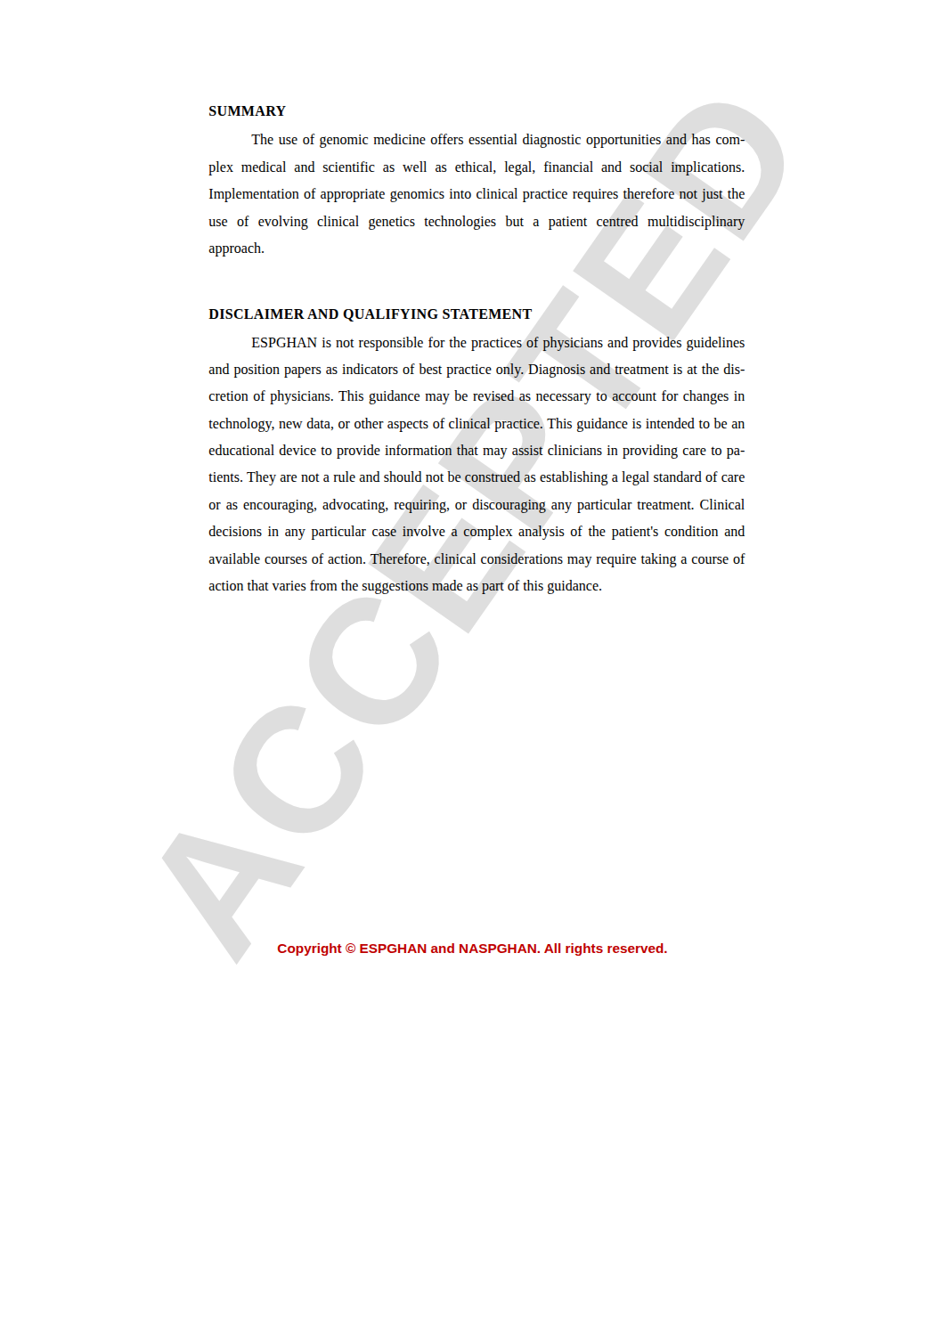ACCEPTED
SUMMARY
The use of genomic medicine offers essential diagnostic opportunities and has complex medical and scientific as well as ethical, legal, financial and social implications. Implementation of appropriate genomics into clinical practice requires therefore not just the use of evolving clinical genetics technologies but a patient centred multidisciplinary approach.
DISCLAIMER AND QUALIFYING STATEMENT
ESPGHAN is not responsible for the practices of physicians and provides guidelines and position papers as indicators of best practice only. Diagnosis and treatment is at the discretion of physicians. This guidance may be revised as necessary to account for changes in technology, new data, or other aspects of clinical practice. This guidance is intended to be an educational device to provide information that may assist clinicians in providing care to patients. They are not a rule and should not be construed as establishing a legal standard of care or as encouraging, advocating, requiring, or discouraging any particular treatment. Clinical decisions in any particular case involve a complex analysis of the patient's condition and available courses of action. Therefore, clinical considerations may require taking a course of action that varies from the suggestions made as part of this guidance.
Copyright © ESPGHAN and NASPGHAN. All rights reserved.